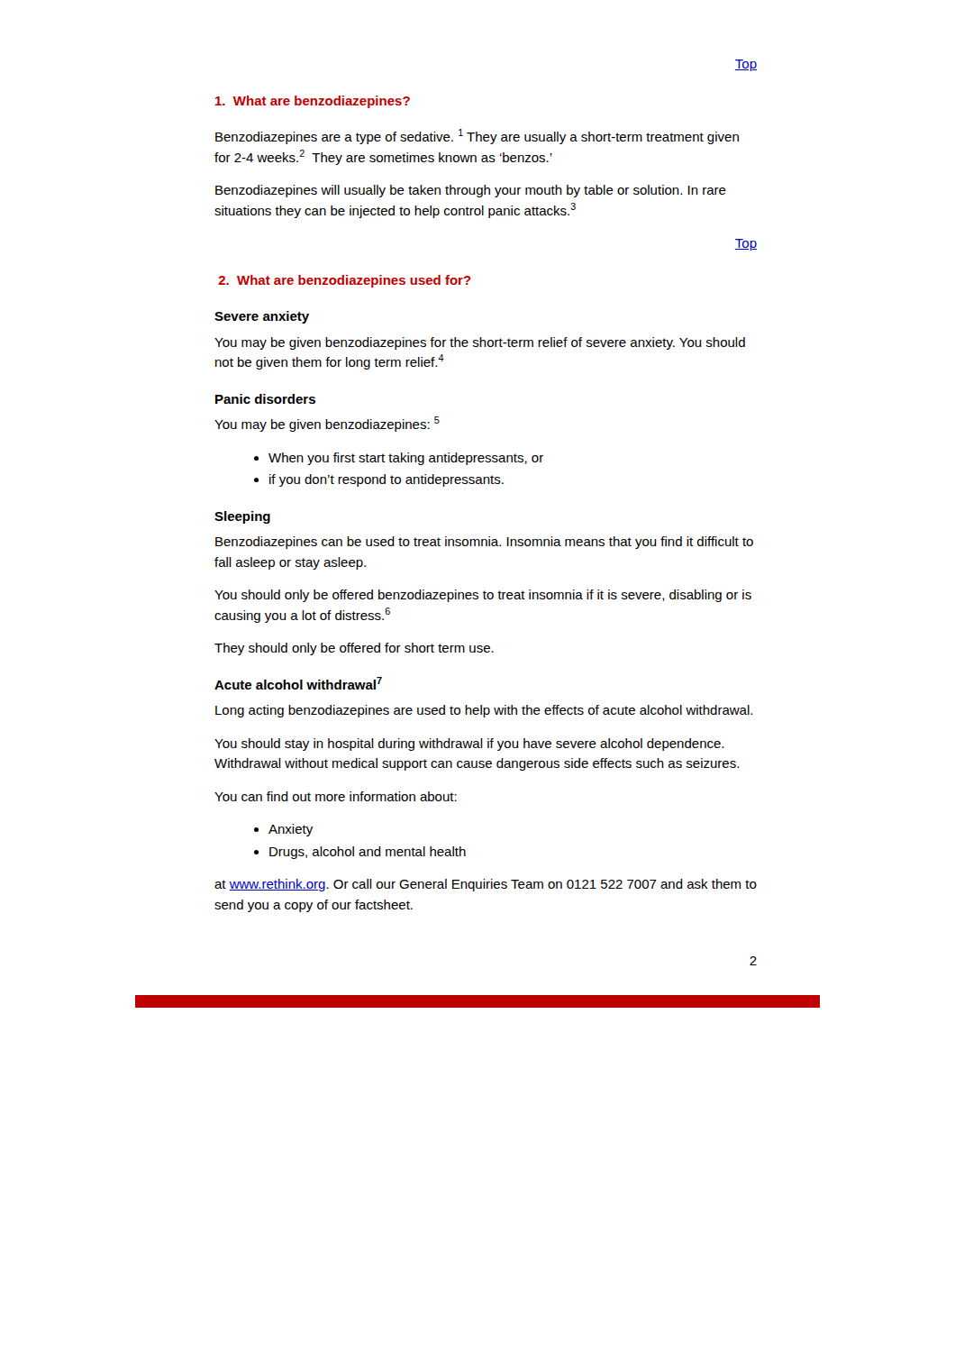Top
1. What are benzodiazepines?
Benzodiazepines are a type of sedative. 1 They are usually a short-term treatment given for 2-4 weeks.2 They are sometimes known as ‘benzos.’
Benzodiazepines will usually be taken through your mouth by table or solution. In rare situations they can be injected to help control panic attacks.3
Top
2. What are benzodiazepines used for?
Severe anxiety
You may be given benzodiazepines for the short-term relief of severe anxiety. You should not be given them for long term relief.4
Panic disorders
You may be given benzodiazepines: 5
When you first start taking antidepressants, or
if you don’t respond to antidepressants.
Sleeping
Benzodiazepines can be used to treat insomnia. Insomnia means that you find it difficult to fall asleep or stay asleep.
You should only be offered benzodiazepines to treat insomnia if it is severe, disabling or is causing you a lot of distress.6
They should only be offered for short term use.
Acute alcohol withdrawal7
Long acting benzodiazepines are used to help with the effects of acute alcohol withdrawal.
You should stay in hospital during withdrawal if you have severe alcohol dependence. Withdrawal without medical support can cause dangerous side effects such as seizures.
You can find out more information about:
Anxiety
Drugs, alcohol and mental health
at www.rethink.org. Or call our General Enquiries Team on 0121 522 7007 and ask them to send you a copy of our factsheet.
2